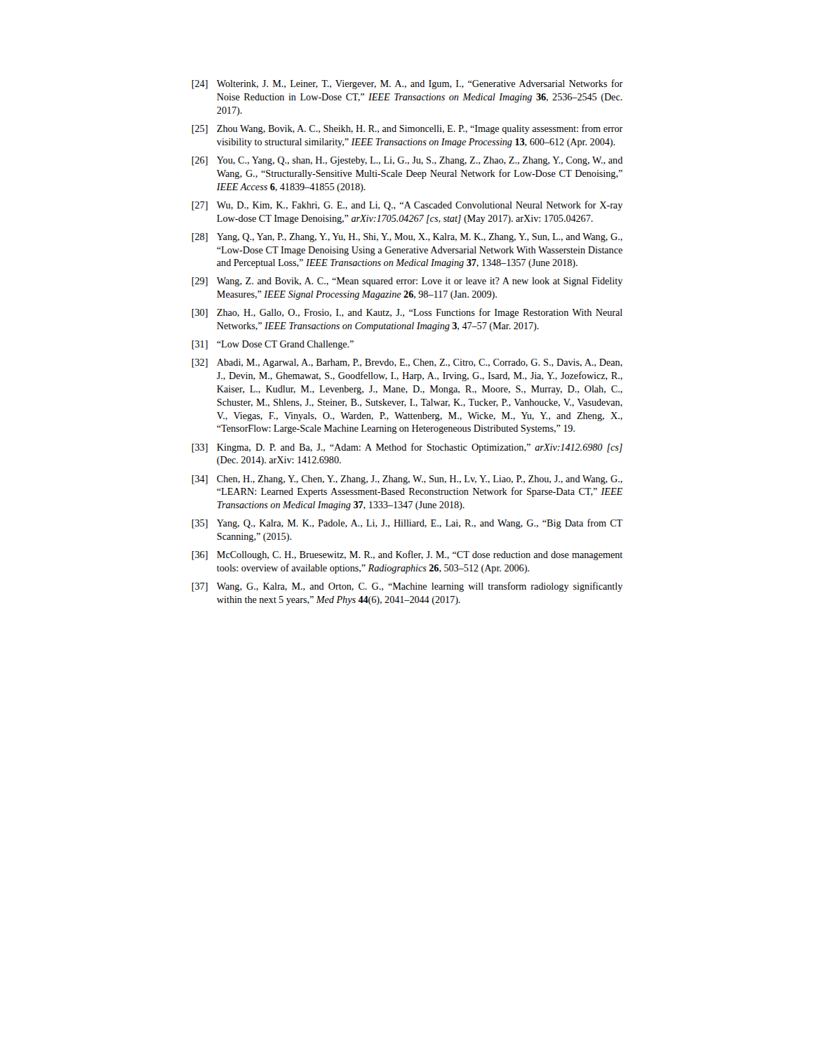[24] Wolterink, J. M., Leiner, T., Viergever, M. A., and Igum, I., “Generative Adversarial Networks for Noise Reduction in Low-Dose CT,” IEEE Transactions on Medical Imaging 36, 2536–2545 (Dec. 2017).
[25] Zhou Wang, Bovik, A. C., Sheikh, H. R., and Simoncelli, E. P., “Image quality assessment: from error visibility to structural similarity,” IEEE Transactions on Image Processing 13, 600–612 (Apr. 2004).
[26] You, C., Yang, Q., shan, H., Gjesteby, L., Li, G., Ju, S., Zhang, Z., Zhao, Z., Zhang, Y., Cong, W., and Wang, G., “Structurally-Sensitive Multi-Scale Deep Neural Network for Low-Dose CT Denoising,” IEEE Access 6, 41839–41855 (2018).
[27] Wu, D., Kim, K., Fakhri, G. E., and Li, Q., “A Cascaded Convolutional Neural Network for X-ray Low-dose CT Image Denoising,” arXiv:1705.04267 [cs, stat] (May 2017). arXiv: 1705.04267.
[28] Yang, Q., Yan, P., Zhang, Y., Yu, H., Shi, Y., Mou, X., Kalra, M. K., Zhang, Y., Sun, L., and Wang, G., “Low-Dose CT Image Denoising Using a Generative Adversarial Network With Wasserstein Distance and Perceptual Loss,” IEEE Transactions on Medical Imaging 37, 1348–1357 (June 2018).
[29] Wang, Z. and Bovik, A. C., “Mean squared error: Love it or leave it? A new look at Signal Fidelity Measures,” IEEE Signal Processing Magazine 26, 98–117 (Jan. 2009).
[30] Zhao, H., Gallo, O., Frosio, I., and Kautz, J., “Loss Functions for Image Restoration With Neural Networks,” IEEE Transactions on Computational Imaging 3, 47–57 (Mar. 2017).
[31] “Low Dose CT Grand Challenge.”
[32] Abadi, M., Agarwal, A., Barham, P., Brevdo, E., Chen, Z., Citro, C., Corrado, G. S., Davis, A., Dean, J., Devin, M., Ghemawat, S., Goodfellow, I., Harp, A., Irving, G., Isard, M., Jia, Y., Jozefowicz, R., Kaiser, L., Kudlur, M., Levenberg, J., Mane, D., Monga, R., Moore, S., Murray, D., Olah, C., Schuster, M., Shlens, J., Steiner, B., Sutskever, I., Talwar, K., Tucker, P., Vanhoucke, V., Vasudevan, V., Viegas, F., Vinyals, O., Warden, P., Wattenberg, M., Wicke, M., Yu, Y., and Zheng, X., “TensorFlow: Large-Scale Machine Learning on Heterogeneous Distributed Systems,” 19.
[33] Kingma, D. P. and Ba, J., “Adam: A Method for Stochastic Optimization,” arXiv:1412.6980 [cs] (Dec. 2014). arXiv: 1412.6980.
[34] Chen, H., Zhang, Y., Chen, Y., Zhang, J., Zhang, W., Sun, H., Lv, Y., Liao, P., Zhou, J., and Wang, G., “LEARN: Learned Experts Assessment-Based Reconstruction Network for Sparse-Data CT,” IEEE Transactions on Medical Imaging 37, 1333–1347 (June 2018).
[35] Yang, Q., Kalra, M. K., Padole, A., Li, J., Hilliard, E., Lai, R., and Wang, G., “Big Data from CT Scanning,” (2015).
[36] McCollough, C. H., Bruesewitz, M. R., and Kofler, J. M., “CT dose reduction and dose management tools: overview of available options,” Radiographics 26, 503–512 (Apr. 2006).
[37] Wang, G., Kalra, M., and Orton, C. G., “Machine learning will transform radiology significantly within the next 5 years,” Med Phys 44(6), 2041–2044 (2017).